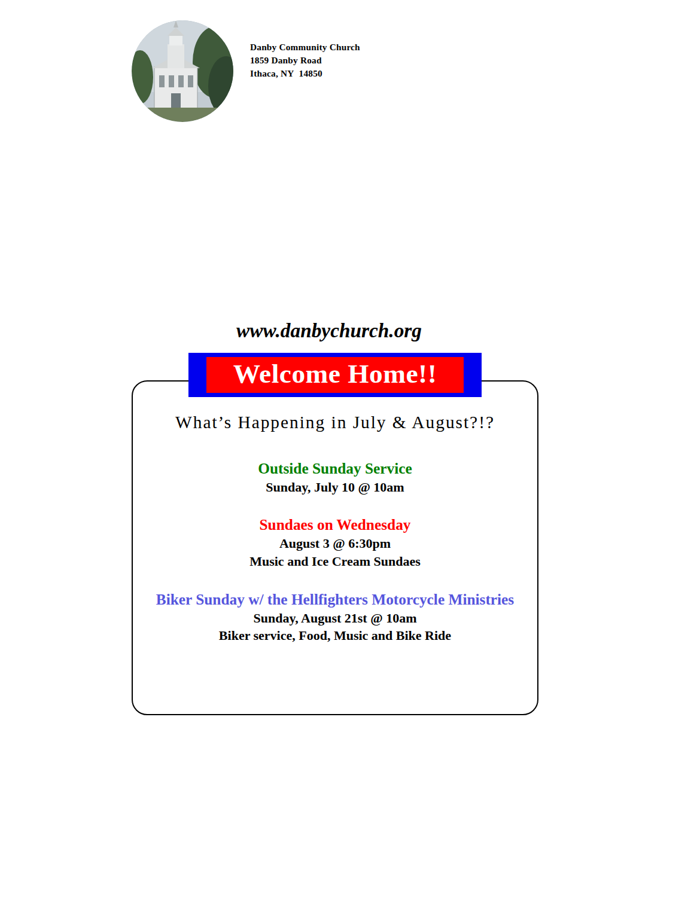Danby Community Church
1859 Danby Road
Ithaca, NY 14850
www.danbychurch.org
Welcome Home!!
What’s Happening in July & August?!?
Outside Sunday Service
Sunday, July 10 @ 10am
Sundaes on Wednesday
August 3 @ 6:30pm
Music and Ice Cream Sundaes
Biker Sunday w/ the Hellfighters Motorcycle Ministries
Sunday, August 21st @ 10am
Biker service, Food, Music and Bike Ride